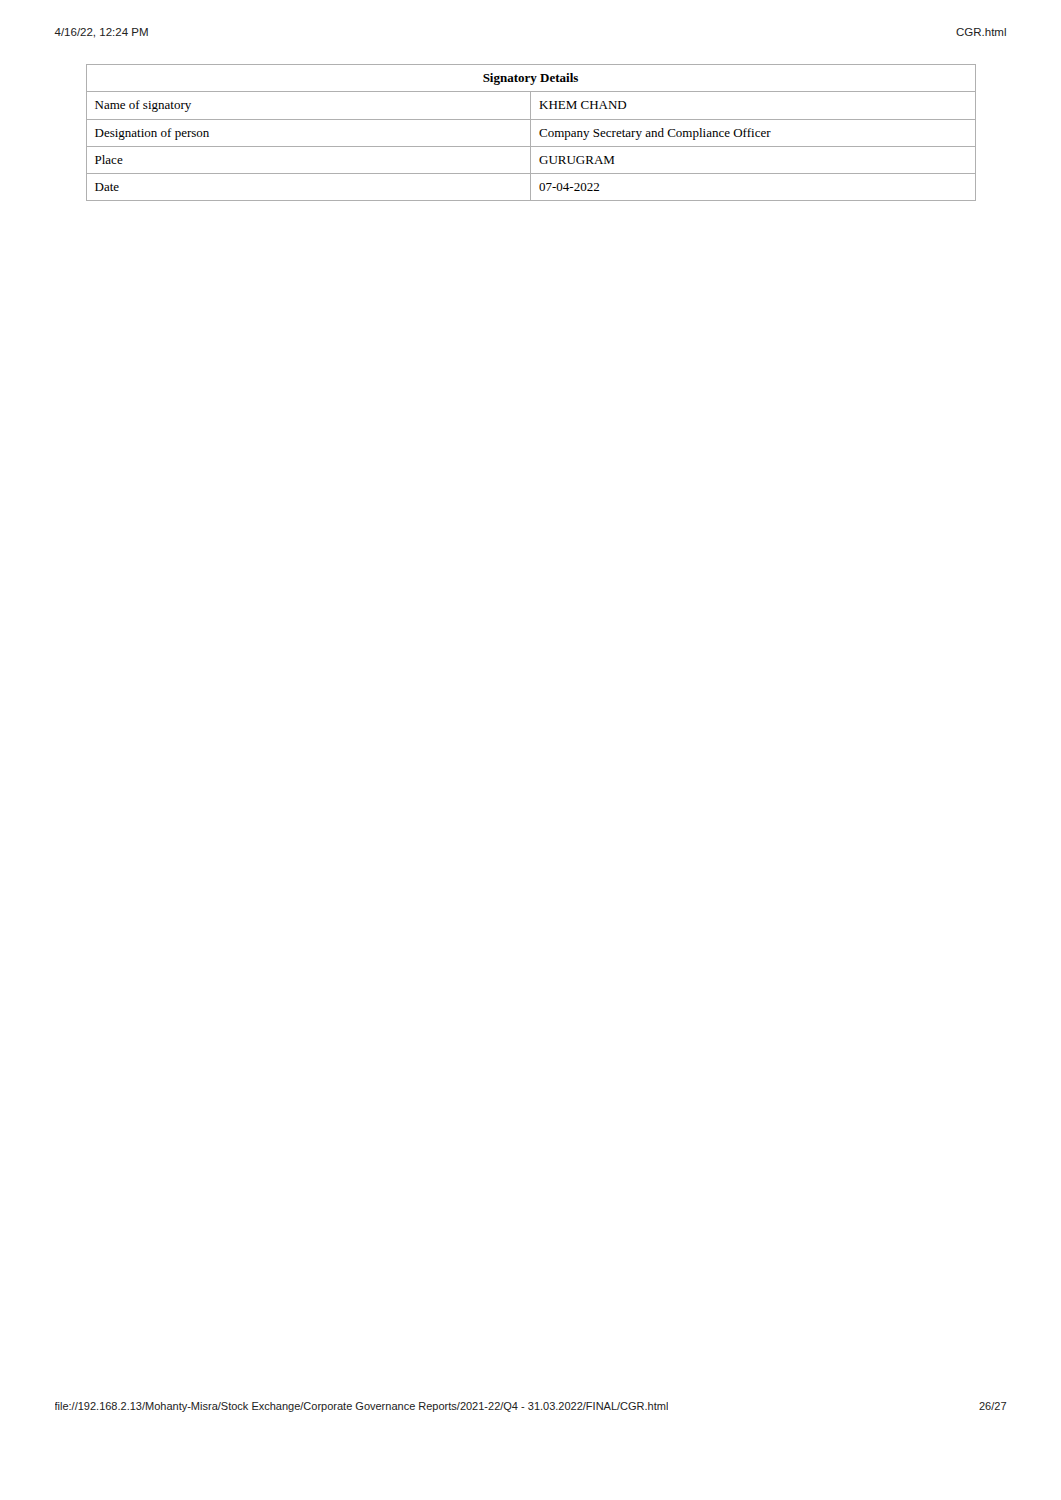4/16/22, 12:24 PM
CGR.html
| Signatory Details |
| --- |
| Name of signatory | KHEM CHAND |
| Designation of person | Company Secretary and Compliance Officer |
| Place | GURUGRAM |
| Date | 07-04-2022 |
file://192.168.2.13/Mohanty-Misra/Stock Exchange/Corporate Governance Reports/2021-22/Q4 - 31.03.2022/FINAL/CGR.html
26/27